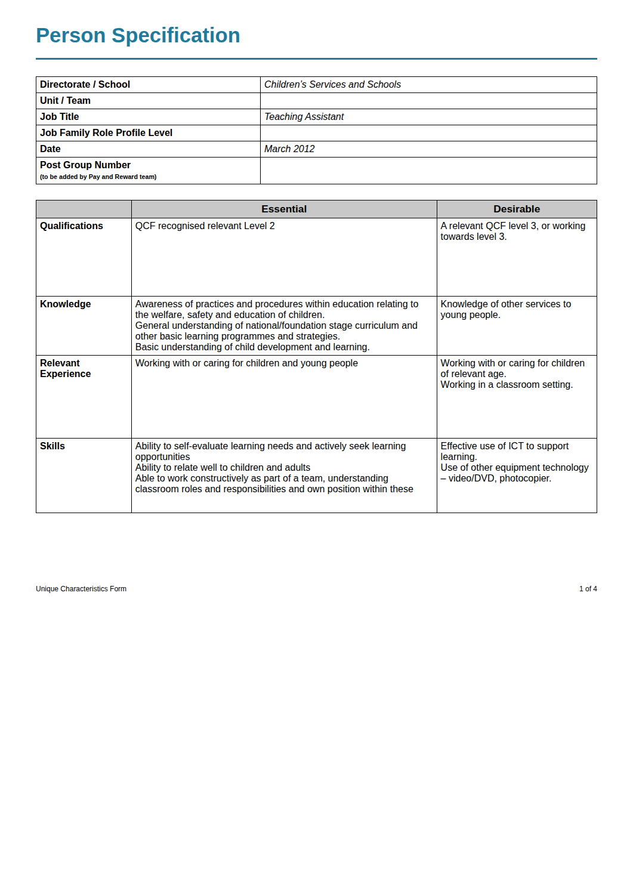Person Specification
| Directorate / School | Children’s Services and Schools |
| Unit / Team | |
| Job Title | Teaching Assistant |
| Job Family Role Profile Level | |
| Date | March 2012 |
| Post Group Number (to be added by Pay and Reward team) | |
| | Essential | Desirable |
| --- | --- | --- |
| Qualifications | QCF recognised relevant Level 2 | A relevant QCF level 3, or working towards level 3. |
| Knowledge | Awareness of practices and procedures within education relating to the welfare, safety and education of children. General understanding of national/foundation stage curriculum and other basic learning programmes and strategies. Basic understanding of child development and learning. | Knowledge of other services to young people. |
| Relevant Experience | Working with or caring for children and young people | Working with or caring for children of relevant age. Working in a classroom setting. |
| Skills | Ability to self-evaluate learning needs and actively seek learning opportunities Ability to relate well to children and adults Able to work constructively as part of a team, understanding classroom roles and responsibilities and own position within these | Effective use of ICT to support learning. Use of other equipment technology – video/DVD, photocopier. |
Unique Characteristics Form 1 of 4